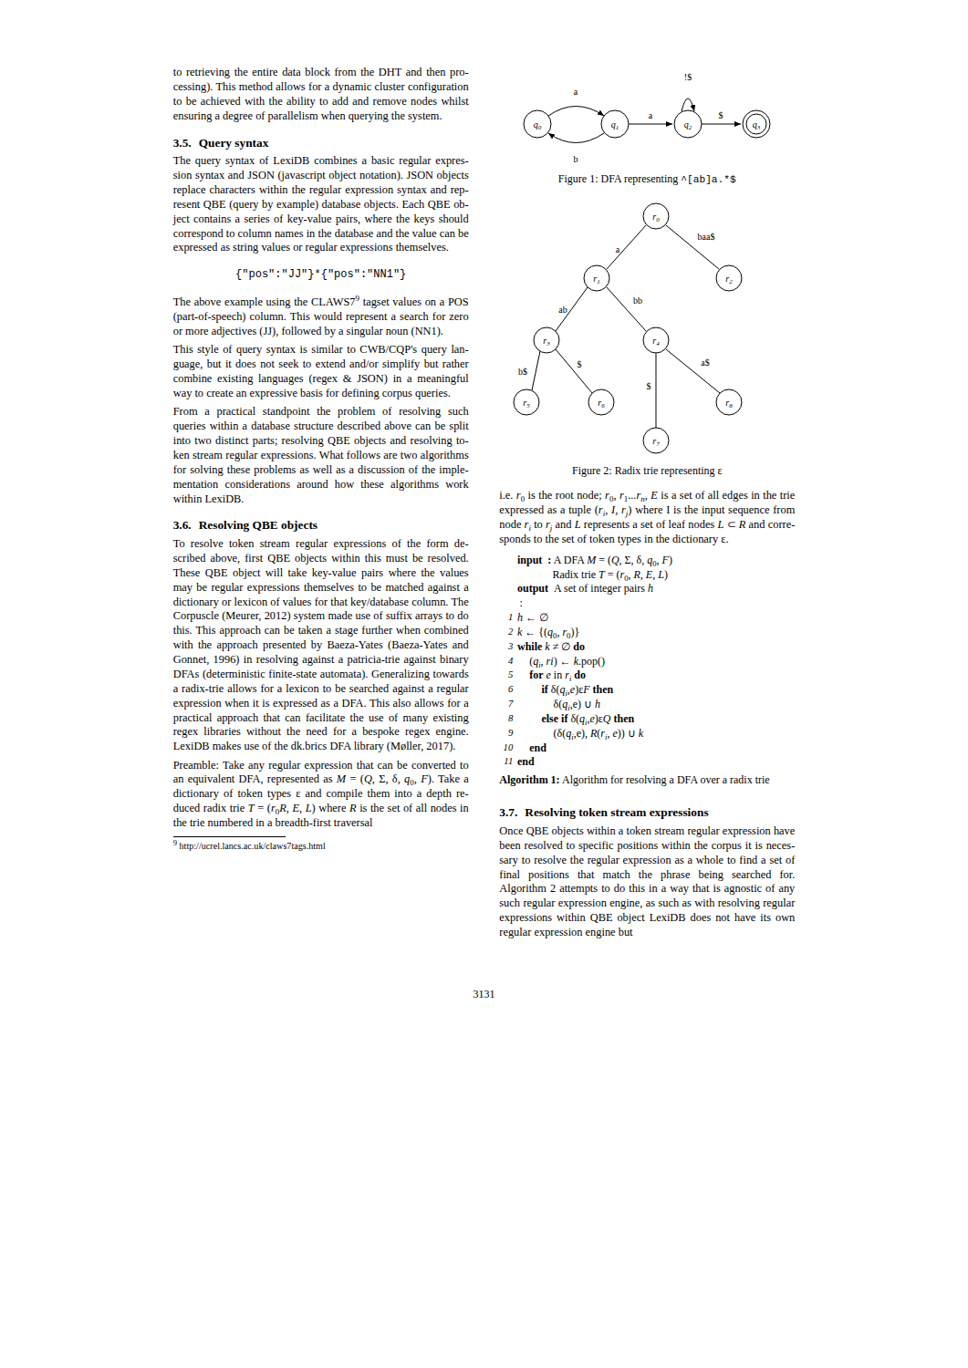to retrieving the entire data block from the DHT and then processing). This method allows for a dynamic cluster configuration to be achieved with the ability to add and remove nodes whilst ensuring a degree of parallelism when querying the system.
3.5. Query syntax
The query syntax of LexiDB combines a basic regular expression syntax and JSON (javascript object notation). JSON objects replace characters within the regular expression syntax and represent QBE (query by example) database objects. Each QBE object contains a series of key-value pairs, where the keys should correspond to column names in the database and the value can be expressed as string values or regular expressions themselves.
{"pos":"JJ"}*{"pos":"NN1"}
The above example using the CLAWS79 tagset values on a POS (part-of-speech) column. This would represent a search for zero or more adjectives (JJ), followed by a singular noun (NN1).
This style of query syntax is similar to CWB/CQP's query language, but it does not seek to extend and/or simplify but rather combine existing languages (regex & JSON) in a meaningful way to create an expressive basis for defining corpus queries.
From a practical standpoint the problem of resolving such queries within a database structure described above can be split into two distinct parts; resolving QBE objects and resolving token stream regular expressions. What follows are two algorithms for solving these problems as well as a discussion of the implementation considerations around how these algorithms work within LexiDB.
3.6. Resolving QBE objects
To resolve token stream regular expressions of the form described above, first QBE objects within this must be resolved. These QBE object will take key-value pairs where the values may be regular expressions themselves to be matched against a dictionary or lexicon of values for that key/database column. The Corpuscle (Meurer, 2012) system made use of suffix arrays to do this. This approach can be taken a stage further when combined with the approach presented by Baeza-Yates (Baeza-Yates and Gonnet, 1996) in resolving against a patricia-trie against binary DFAs (deterministic finite-state automata). Generalizing towards a radix-trie allows for a lexicon to be searched against a regular expression when it is expressed as a DFA. This also allows for a practical approach that can facilitate the use of many existing regex libraries without the need for a bespoke regex engine. LexiDB makes use of the dk.brics DFA library (Møller, 2017).
Preamble: Take any regular expression that can be converted to an equivalent DFA, represented as M = (Q, Σ, δ, q0, F). Take a dictionary of token types ε and compile them into a depth reduced radix trie T = (r0R, E, L) where R is the set of all nodes in the trie numbered in a breadth-first traversal
9 http://ucrel.lancs.ac.uk/claws7tags.html
q0 q1 q2 q3 a b a !$ $
Figure 1: DFA representing ^[ab]a.*$
r0 r1 r2 r3 r4 r5 r6 r7 r8 a baa$ ab bb b$ $ $ a$
Figure 2: Radix trie representing ε
i.e. r0 is the root node; r0, r1...rn, E is a set of all edges in the trie expressed as a tuple (ri, I, rj) where I is the input sequence from node ri to rj and L represents a set of leaf nodes L ⊂ R and corresponds to the set of token types in the dictionary ε.
| | input : A DFA M = ( Q , Σ, δ, q 0 , F ) |
| | Radix trie T = ( r 0 , R , E , L ) |
| | output A set of integer pairs h |
| | : |
| 1 | h ← ∅ |
| 2 | k ← {( q 0 , r 0 )} |
| 3 | while k ≠ ∅ do |
| 4 | ( q i , ri ) ← k . pop () |
| 5 | for e in r i do |
| 6 | if δ( q i , e )ε F then |
| 7 | δ( q i ,e) ∪ h |
| 8 | else if δ( q i , e )ε Q then |
| 9 | (δ( q i ,e), R ( r i , e )) ∪ k |
| 10 | end |
| 11 | end |
Algorithm 1: Algorithm for resolving a DFA over a radix trie
3.7. Resolving token stream expressions
Once QBE objects within a token stream regular expression have been resolved to specific positions within the corpus it is necessary to resolve the regular expression as a whole to find a set of final positions that match the phrase being searched for. Algorithm 2 attempts to do this in a way that is agnostic of any such regular expression engine, as such as with resolving regular expressions within QBE object LexiDB does not have its own regular expression engine but
3131